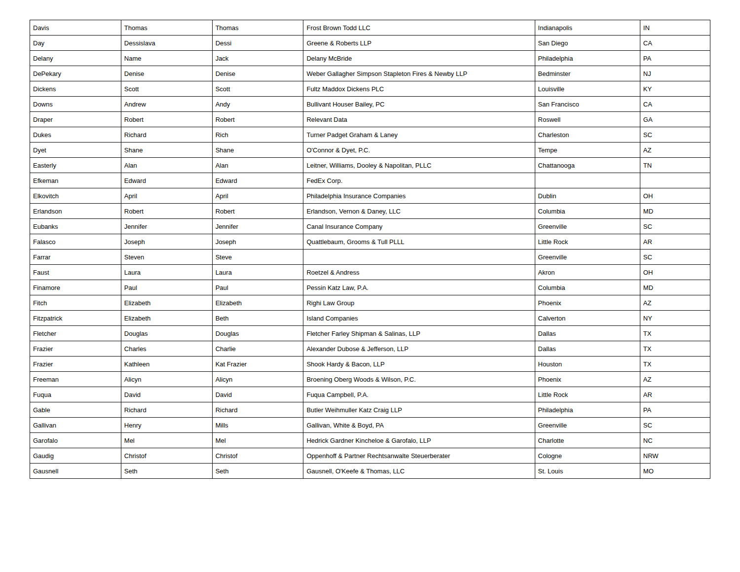| Davis | Thomas | Thomas | Frost Brown Todd LLC | Indianapolis | IN |
| Day | Dessislava | Dessi | Greene & Roberts LLP | San Diego | CA |
| Delany | Name | Jack | Delany McBride | Philadelphia | PA |
| DePekary | Denise | Denise | Weber Gallagher Simpson Stapleton Fires & Newby LLP | Bedminster | NJ |
| Dickens | Scott | Scott | Fultz Maddox Dickens PLC | Louisville | KY |
| Downs | Andrew | Andy | Bullivant Houser Bailey, PC | San Francisco | CA |
| Draper | Robert | Robert | Relevant Data | Roswell | GA |
| Dukes | Richard | Rich | Turner Padget Graham & Laney | Charleston | SC |
| Dyet | Shane | Shane | O'Connor & Dyet, P.C. | Tempe | AZ |
| Easterly | Alan | Alan | Leitner, Williams, Dooley & Napolitan, PLLC | Chattanooga | TN |
| Efkeman | Edward | Edward | FedEx Corp. | | |
| Elkovitch | April | April | Philadelphia Insurance Companies | Dublin | OH |
| Erlandson | Robert | Robert | Erlandson, Vernon & Daney, LLC | Columbia | MD |
| Eubanks | Jennifer | Jennifer | Canal Insurance Company | Greenville | SC |
| Falasco | Joseph | Joseph | Quattlebaum, Grooms & Tull PLLL | Little Rock | AR |
| Farrar | Steven | Steve | | Greenville | SC |
| Faust | Laura | Laura | Roetzel & Andress | Akron | OH |
| Finamore | Paul | Paul | Pessin Katz Law, P.A. | Columbia | MD |
| Fitch | Elizabeth | Elizabeth | Righi Law Group | Phoenix | AZ |
| Fitzpatrick | Elizabeth | Beth | Island Companies | Calverton | NY |
| Fletcher | Douglas | Douglas | Fletcher Farley Shipman & Salinas, LLP | Dallas | TX |
| Frazier | Charles | Charlie | Alexander Dubose & Jefferson, LLP | Dallas | TX |
| Frazier | Kathleen | Kat Frazier | Shook Hardy & Bacon, LLP | Houston | TX |
| Freeman | Alicyn | Alicyn | Broening Oberg Woods & Wilson, P.C. | Phoenix | AZ |
| Fuqua | David | David | Fuqua Campbell, P.A. | Little Rock | AR |
| Gable | Richard | Richard | Butler Weihmuller Katz Craig LLP | Philadelphia | PA |
| Gallivan | Henry | Mills | Gallivan, White & Boyd, PA | Greenville | SC |
| Garofalo | Mel | Mel | Hedrick Gardner Kincheloe & Garofalo, LLP | Charlotte | NC |
| Gaudig | Christof | Christof | Oppenhoff & Partner Rechtsanwalte Steuerberater | Cologne | NRW |
| Gausnell | Seth | Seth | Gausnell, O'Keefe & Thomas, LLC | St. Louis | MO |